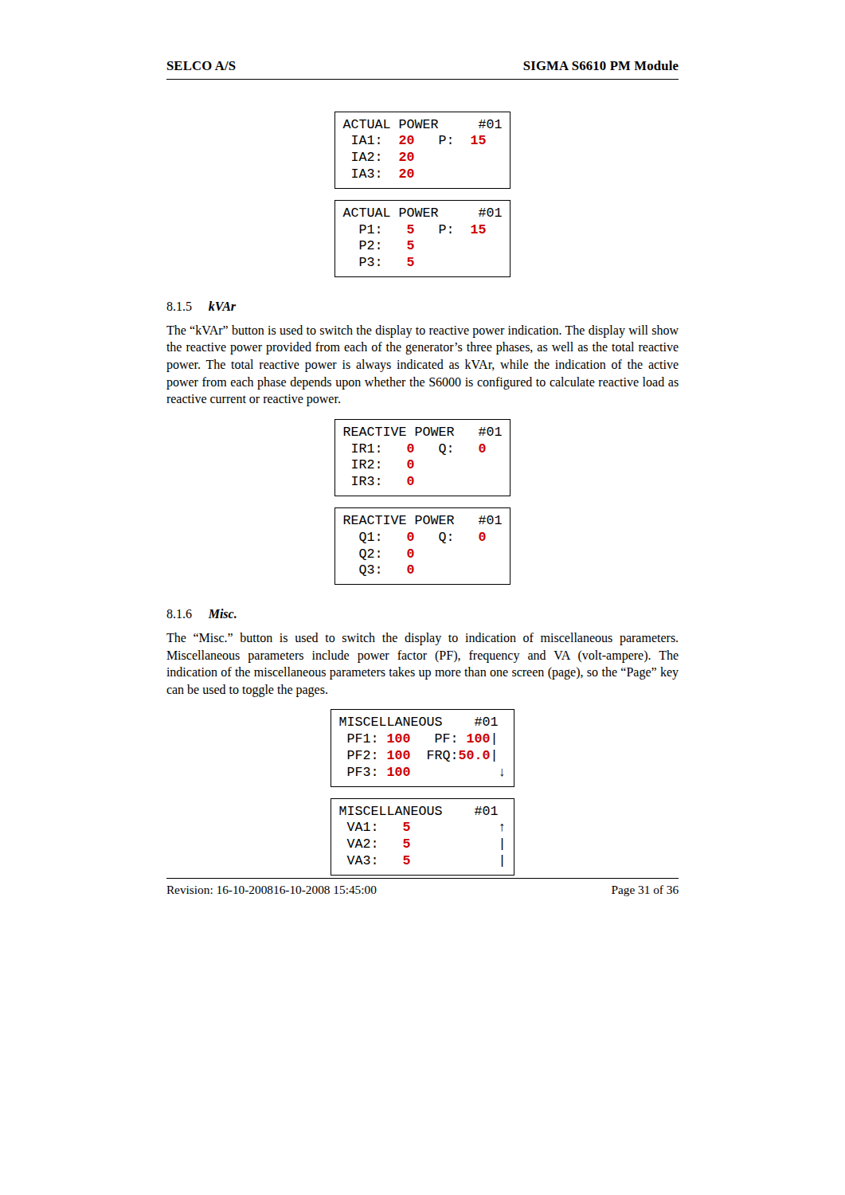SELCO A/S
SIGMA S6610 PM Module
ACTUAL POWER #01 IA1: 20 P: 15 IA2: 20 IA3: 20
ACTUAL POWER #01 P1: 5 P: 15 P2: 5 P3: 5
8.1.5 kVAr
The “kVAr” button is used to switch the display to reactive power indication. The display will show the reactive power provided from each of the generator’s three phases, as well as the total reactive power. The total reactive power is always indicated as kVAr, while the indication of the active power from each phase depends upon whether the S6000 is configured to calculate reactive load as reactive current or reactive power.
REACTIVE POWER #01 IR1: 0 Q: 0 IR2: 0 IR3: 0
REACTIVE POWER #01 Q1: 0 Q: 0 Q2: 0 Q3: 0
8.1.6 Misc.
The “Misc.” button is used to switch the display to indication of miscellaneous parameters. Miscellaneous parameters include power factor (PF), frequency and VA (volt-ampere). The indication of the miscellaneous parameters takes up more than one screen (page), so the “Page” key can be used to toggle the pages.
MISCELLANEOUS #01 PF1: 100 PF: 100| PF2: 100 FRQ:50.0| PF3: 100 ↓
MISCELLANEOUS #01 VA1: 5 ↑ VA2: 5 | VA3: 5 |
Revision: 16-10-200816-10-2008 15:45:00
Page 31 of 36